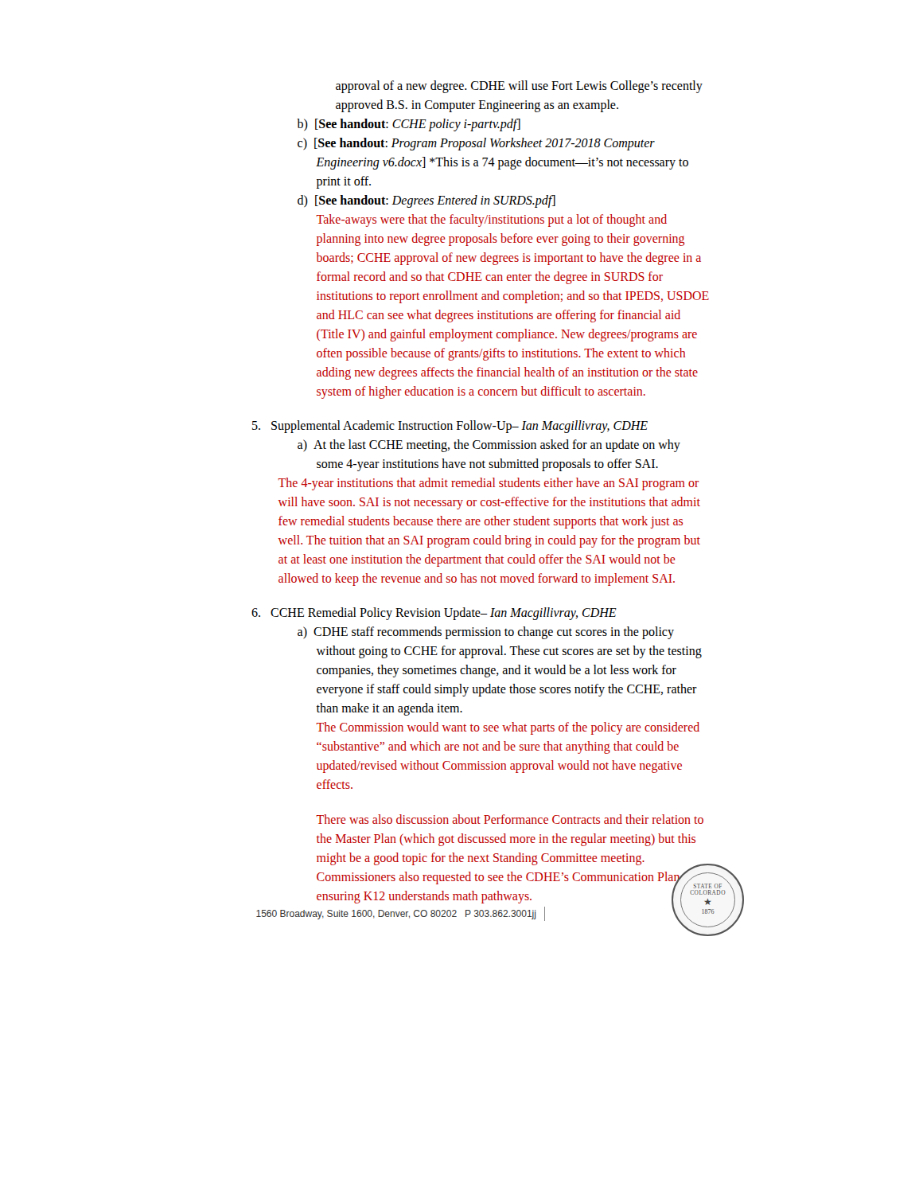approval of a new degree. CDHE will use Fort Lewis College’s recently approved B.S. in Computer Engineering as an example.
b) [See handout: CCHE policy i-partv.pdf]
c) [See handout: Program Proposal Worksheet 2017-2018 Computer Engineering v6.docx] *This is a 74 page document—it’s not necessary to print it off.
d) [See handout: Degrees Entered in SURDS.pdf]
Take-aways were that the faculty/institutions put a lot of thought and planning into new degree proposals before ever going to their governing boards; CCHE approval of new degrees is important to have the degree in a formal record and so that CDHE can enter the degree in SURDS for institutions to report enrollment and completion; and so that IPEDS, USDOE and HLC can see what degrees institutions are offering for financial aid (Title IV) and gainful employment compliance. New degrees/programs are often possible because of grants/gifts to institutions. The extent to which adding new degrees affects the financial health of an institution or the state system of higher education is a concern but difficult to ascertain.
5. Supplemental Academic Instruction Follow-Up– Ian Macgillivray, CDHE
a) At the last CCHE meeting, the Commission asked for an update on why some 4-year institutions have not submitted proposals to offer SAI.
The 4-year institutions that admit remedial students either have an SAI program or will have soon. SAI is not necessary or cost-effective for the institutions that admit few remedial students because there are other student supports that work just as well. The tuition that an SAI program could bring in could pay for the program but at at least one institution the department that could offer the SAI would not be allowed to keep the revenue and so has not moved forward to implement SAI.
6. CCHE Remedial Policy Revision Update– Ian Macgillivray, CDHE
a) CDHE staff recommends permission to change cut scores in the policy without going to CCHE for approval. These cut scores are set by the testing companies, they sometimes change, and it would be a lot less work for everyone if staff could simply update those scores notify the CCHE, rather than make it an agenda item.
The Commission would want to see what parts of the policy are considered “substantive” and which are not and be sure that anything that could be updated/revised without Commission approval would not have negative effects.
There was also discussion about Performance Contracts and their relation to the Master Plan (which got discussed more in the regular meeting) but this might be a good topic for the next Standing Committee meeting. Commissioners also requested to see the CDHE’s Communication Plan for ensuring K12 understands math pathways.
1560 Broadway, Suite 1600, Denver, CO 80202 P 303.862.3001jj
STATE OF COLORADO
★
1876